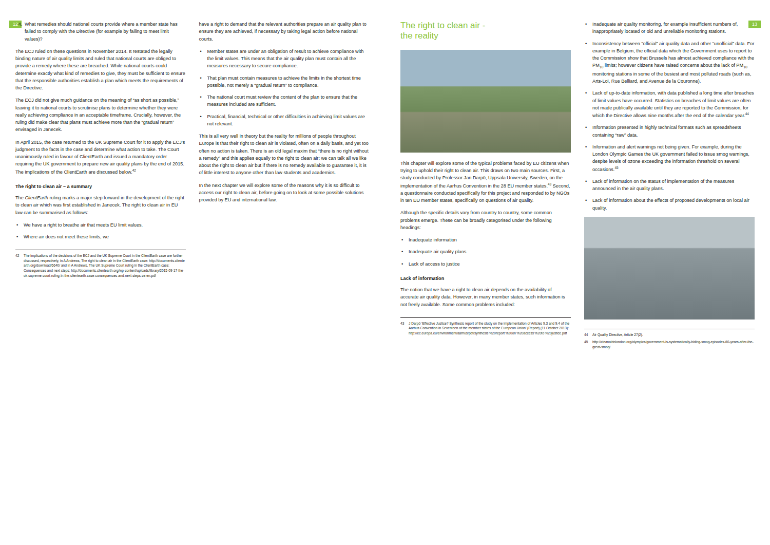12
What remedies should national courts provide where a member state has failed to comply with the Directive (for example by failing to meet limit values)?
The ECJ ruled on these questions in November 2014. It restated the legally binding nature of air quality limits and ruled that national courts are obliged to provide a remedy where these are breached. While national courts could determine exactly what kind of remedies to give, they must be sufficient to ensure that the responsible authorities establish a plan which meets the requirements of the Directive.
The ECJ did not give much guidance on the meaning of “as short as possible,” leaving it to national courts to scrutinise plans to determine whether they were really achieving compliance in an acceptable timeframe. Crucially, however, the ruling did make clear that plans must achieve more than the “gradual return” envisaged in Janecek.
In April 2015, the case returned to the UK Supreme Court for it to apply the ECJ’s judgment to the facts in the case and determine what action to take. The Court unanimously ruled in favour of ClientEarth and issued a mandatory order requiring the UK government to prepare new air quality plans by the end of 2015. The implications of the ClientEarth are discussed below.42
The right to clean air – a summary
The ClientEarth ruling marks a major step forward in the development of the right to clean air which was first established in Janecek. The right to clean air in EU law can be summarised as follows:
We have a right to breathe air that meets EU limit values.
Where air does not meet these limits, we
42
The implications of the decisions of the ECJ and the UK Supreme Court in the ClientEarth case are further discussed, respectively, in A Andrews, The right to clean air in the ClientEarth case: http://documents.clientearth.org/download/6640/ and in A Andrews, The UK Supreme Court ruling in the ClientEarth case: Consequences and next steps: http://documents.clientearth.org/wp-content/uploads/library/2015-09-17-the-uk-supreme-court-ruling-in-the-clientearth-case-consequences-and-next-steps-ce-en.pdf
have a right to demand that the relevant authorities prepare an air quality plan to ensure they are achieved, if necessary by taking legal action before national courts.
Member states are under an obligation of result to achieve compliance with the limit values. This means that the air quality plan must contain all the measures necessary to secure compliance.
That plan must contain measures to achieve the limits in the shortest time possible, not merely a “gradual return” to compliance.
The national court must review the content of the plan to ensure that the measures included are sufficient.
Practical, financial, technical or other difficulties in achieving limit values are not relevant.
This is all very well in theory but the reality for millions of people throughout Europe is that their right to clean air is violated, often on a daily basis, and yet too often no action is taken. There is an old legal maxim that “there is no right without a remedy” and this applies equally to the right to clean air: we can talk all we like about the right to clean air but if there is no remedy available to guarantee it, it is of little interest to anyone other than law students and academics.
In the next chapter we will explore some of the reasons why it is so difficult to access our right to clean air, before going on to look at some possible solutions provided by EU and international law.
13
The right to clean air -
the reality
This chapter will explore some of the typical problems faced by EU citizens when trying to uphold their right to clean air. This draws on two main sources. First, a study conducted by Professor Jan Darpö, Uppsala University, Sweden, on the implementation of the Aarhus Convention in the 28 EU member states.43 Second, a questionnaire conducted specifically for this project and responded to by NGOs in ten EU member states, specifically on questions of air quality.
Although the specific details vary from country to country, some common problems emerge. These can be broadly categorised under the following headings:
Inadequate information
Inadequate air quality plans
Lack of access to justice
Lack of information
The notion that we have a right to clean air depends on the availability of accurate air quality data. However, in many member states, such information is not freely available. Some common problems included:
43
J Darpö ‘Effective Justice? Synthesis report of the study on the implementation of Articles 9.3 and 9.4 of the Aarhus Convention in Seventeen of the member states of the European Union’ (Report) (11 October 2013): http://ec.europa.eu/environment/aarhus/pdf/synthesis %20report %20on %20access %20to %20justice.pdf
Inadequate air quality monitoring, for example insufficient numbers of, inappropriately located or old and unreliable monitoring stations.
Inconsistency between “official” air quality data and other “unofficial” data. For example in Belgium, the official data which the Government uses to report to the Commission show that Brussels has almost achieved compliance with the PM10 limits; however citizens have raised concerns about the lack of PM10 monitoring stations in some of the busiest and most polluted roads (such as, Arts-Loi, Rue Belliard, and Avenue de la Couronne).
Lack of up-to-date information, with data published a long time after breaches of limit values have occurred. Statistics on breaches of limit values are often not made publically available until they are reported to the Commission, for which the Directive allows nine months after the end of the calendar year.44
Information presented in highly technical formats such as spreadsheets containing “raw” data.
Information and alert warnings not being given. For example, during the London Olympic Games the UK government failed to issue smog warnings, despite levels of ozone exceeding the information threshold on several occasions.45
Lack of information on the status of implementation of the measures announced in the air quality plans.
Lack of information about the effects of proposed developments on local air quality.
44
Air Quality Directive, Article 27(2).
45
http://cleanairinlondon.org/olympics/government-is-systematically-hiding-smog-episodes-60-years-after-the-great-smog/